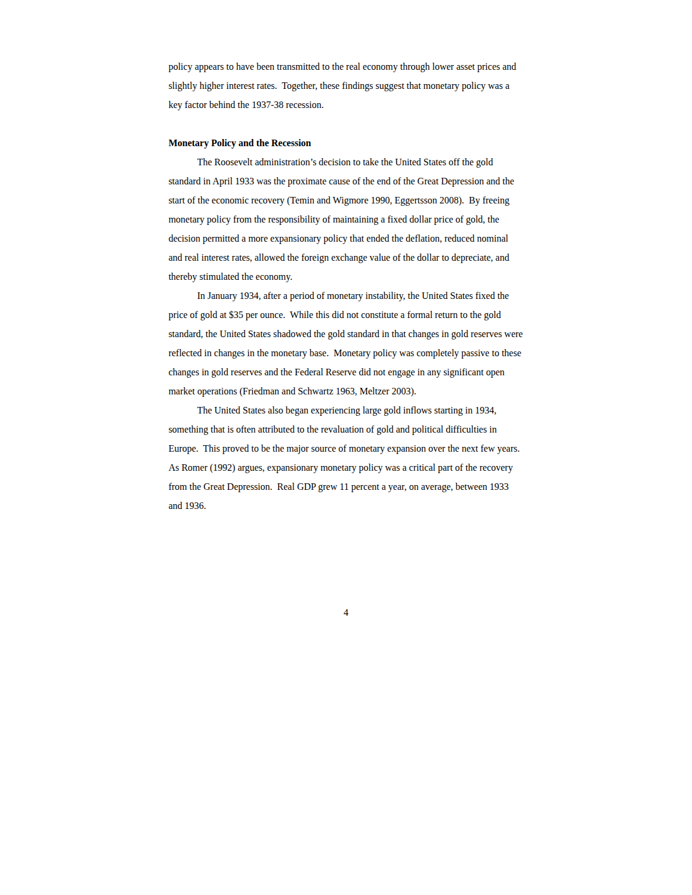policy appears to have been transmitted to the real economy through lower asset prices and slightly higher interest rates. Together, these findings suggest that monetary policy was a key factor behind the 1937-38 recession.
Monetary Policy and the Recession
The Roosevelt administration’s decision to take the United States off the gold standard in April 1933 was the proximate cause of the end of the Great Depression and the start of the economic recovery (Temin and Wigmore 1990, Eggertsson 2008). By freeing monetary policy from the responsibility of maintaining a fixed dollar price of gold, the decision permitted a more expansionary policy that ended the deflation, reduced nominal and real interest rates, allowed the foreign exchange value of the dollar to depreciate, and thereby stimulated the economy.
In January 1934, after a period of monetary instability, the United States fixed the price of gold at $35 per ounce. While this did not constitute a formal return to the gold standard, the United States shadowed the gold standard in that changes in gold reserves were reflected in changes in the monetary base. Monetary policy was completely passive to these changes in gold reserves and the Federal Reserve did not engage in any significant open market operations (Friedman and Schwartz 1963, Meltzer 2003).
The United States also began experiencing large gold inflows starting in 1934, something that is often attributed to the revaluation of gold and political difficulties in Europe. This proved to be the major source of monetary expansion over the next few years. As Romer (1992) argues, expansionary monetary policy was a critical part of the recovery from the Great Depression. Real GDP grew 11 percent a year, on average, between 1933 and 1936.
4